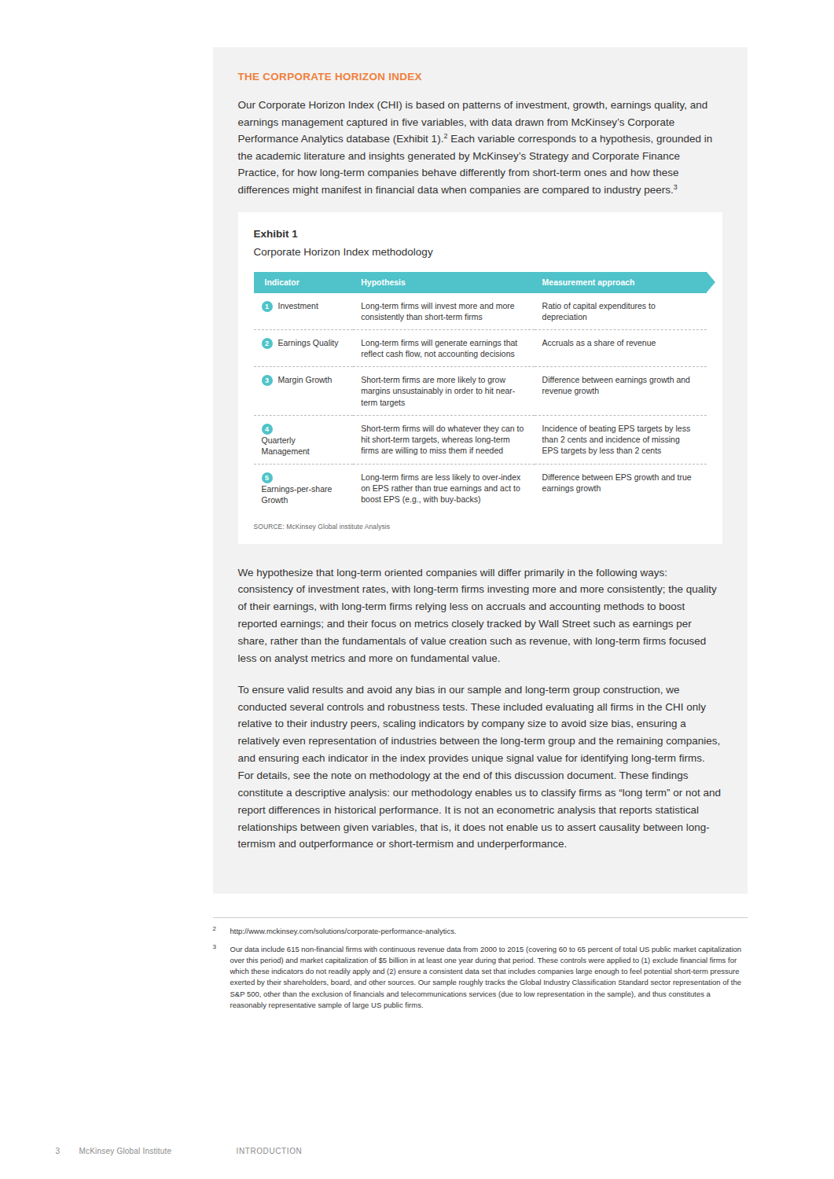The Corporate Horizon Index
Our Corporate Horizon Index (CHI) is based on patterns of investment, growth, earnings quality, and earnings management captured in five variables, with data drawn from McKinsey’s Corporate Performance Analytics database (Exhibit 1).2 Each variable corresponds to a hypothesis, grounded in the academic literature and insights generated by McKinsey’s Strategy and Corporate Finance Practice, for how long-term companies behave differently from short-term ones and how these differences might manifest in financial data when companies are compared to industry peers.3
Exhibit 1
Corporate Horizon Index methodology
| Indicator | Hypothesis | Measurement approach |
| --- | --- | --- |
| 1 Investment | Long-term firms will invest more and more consistently than short-term firms | Ratio of capital expenditures to depreciation |
| 2 Earnings Quality | Long-term firms will generate earnings that reflect cash flow, not accounting decisions | Accruals as a share of revenue |
| 3 Margin Growth | Short-term firms are more likely to grow margins unsustainably in order to hit near-term targets | Difference between earnings growth and revenue growth |
| 4 Quarterly Management | Short-term firms will do whatever they can to hit short-term targets, whereas long-term firms are willing to miss them if needed | Incidence of beating EPS targets by less than 2 cents and incidence of missing EPS targets by less than 2 cents |
| 5 Earnings-per-share Growth | Long-term firms are less likely to over-index on EPS rather than true earnings and act to boost EPS (e.g., with buy-backs) | Difference between EPS growth and true earnings growth |
SOURCE: McKinsey Global institute Analysis
We hypothesize that long-term oriented companies will differ primarily in the following ways: consistency of investment rates, with long-term firms investing more and more consistently; the quality of their earnings, with long-term firms relying less on accruals and accounting methods to boost reported earnings; and their focus on metrics closely tracked by Wall Street such as earnings per share, rather than the fundamentals of value creation such as revenue, with long-term firms focused less on analyst metrics and more on fundamental value.
To ensure valid results and avoid any bias in our sample and long-term group construction, we conducted several controls and robustness tests. These included evaluating all firms in the CHI only relative to their industry peers, scaling indicators by company size to avoid size bias, ensuring a relatively even representation of industries between the long-term group and the remaining companies, and ensuring each indicator in the index provides unique signal value for identifying long-term firms. For details, see the note on methodology at the end of this discussion document. These findings constitute a descriptive analysis: our methodology enables us to classify firms as “long term” or not and report differences in historical performance. It is not an econometric analysis that reports statistical relationships between given variables, that is, it does not enable us to assert causality between long-termism and outperformance or short-termism and underperformance.
2 http://www.mckinsey.com/solutions/corporate-performance-analytics.
3 Our data include 615 non-financial firms with continuous revenue data from 2000 to 2015 (covering 60 to 65 percent of total US public market capitalization over this period) and market capitalization of $5 billion in at least one year during that period. These controls were applied to (1) exclude financial firms for which these indicators do not readily apply and (2) ensure a consistent data set that includes companies large enough to feel potential short-term pressure exerted by their shareholders, board, and other sources. Our sample roughly tracks the Global Industry Classification Standard sector representation of the S&P 500, other than the exclusion of financials and telecommunications services (due to low representation in the sample), and thus constitutes a reasonably representative sample of large US public firms.
3 McKinsey Global Institute INTRODUCTION